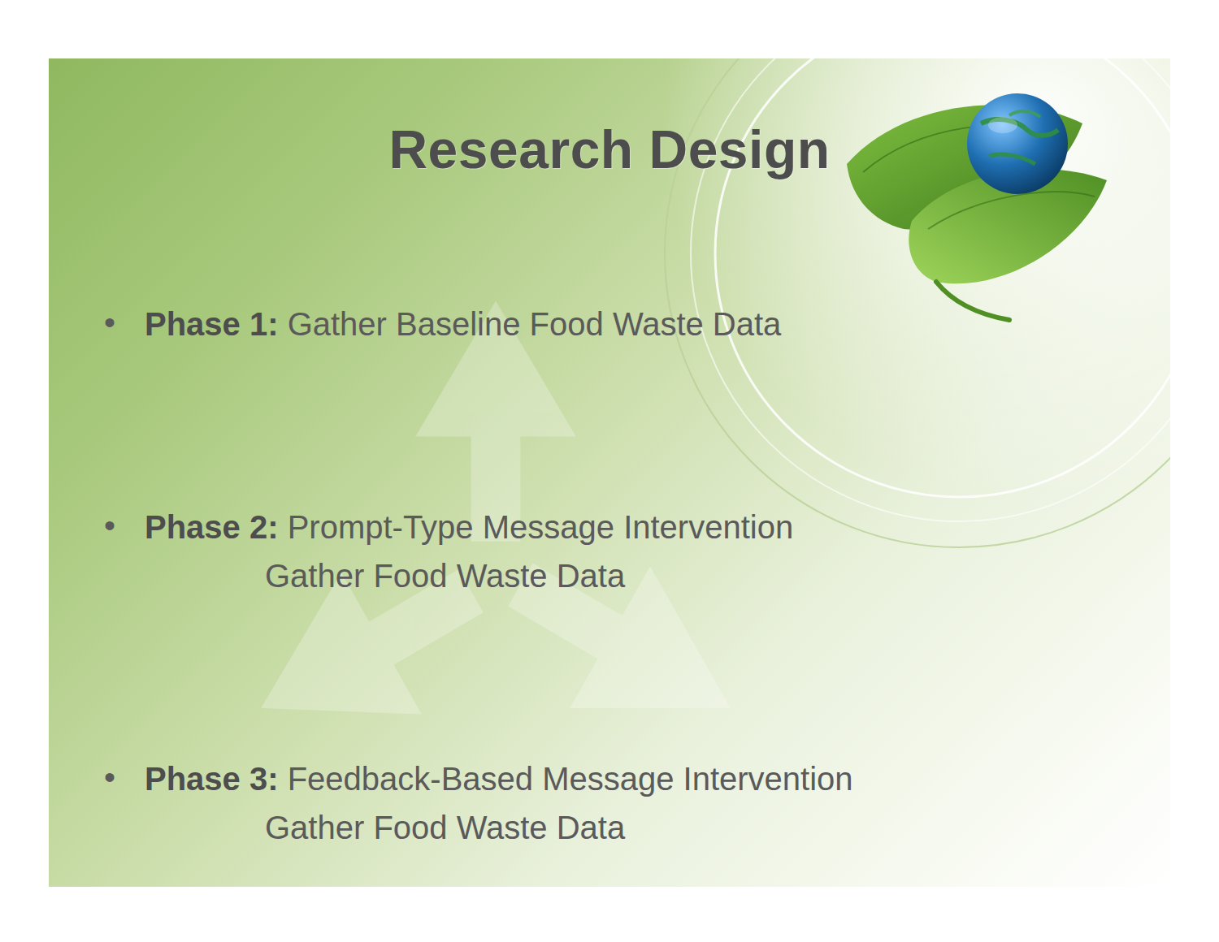Research Design
Phase 1: Gather Baseline Food Waste Data
Phase 2: Prompt-Type Message Intervention Gather Food Waste Data
Phase 3: Feedback-Based Message Intervention Gather Food Waste Data